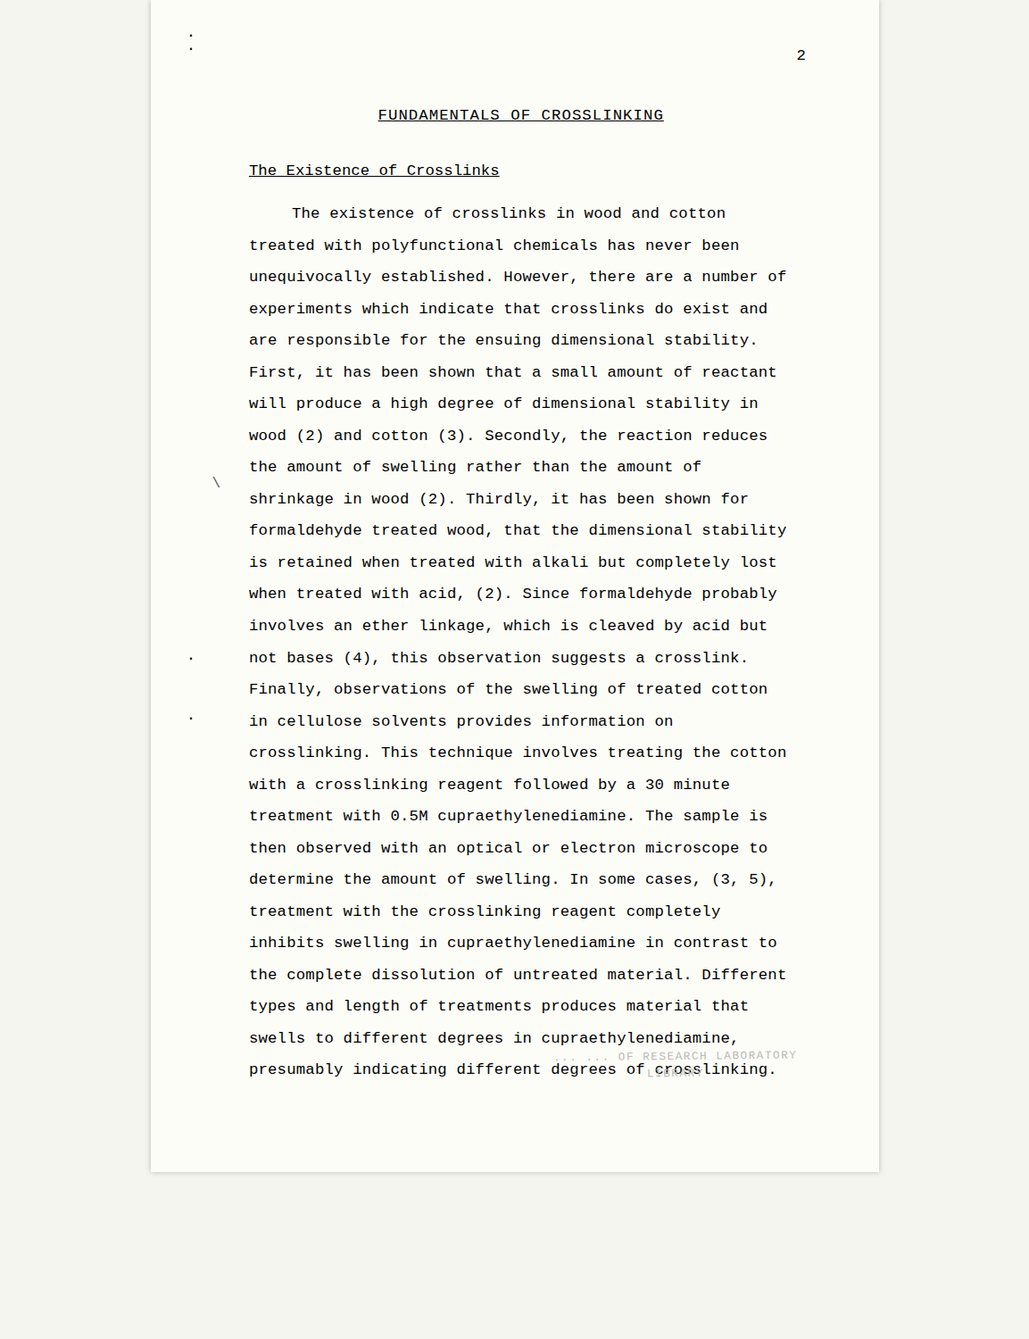..
.
.
2
FUNDAMENTALS OF CROSSLINKING
The Existence of Crosslinks
\
The existence of crosslinks in wood and cotton treated with polyfunctional chemicals has never been unequivocally established. However, there are a number of experiments which indicate that crosslinks do exist and are responsible for the ensuing dimensional stability. First, it has been shown that a small amount of reactant will produce a high degree of dimensional stability in wood (2) and cotton (3). Secondly, the reaction reduces the amount of swelling rather than the amount of shrinkage in wood (2). Thirdly, it has been shown for formaldehyde treated wood, that the dimensional stability is retained when treated with alkali but completely lost when treated with acid, (2). Since formaldehyde probably involves an ether linkage, which is cleaved by acid but not bases (4), this observation suggests a crosslink. Finally, observations of the swelling of treated cotton in cellulose solvents provides information on crosslinking. This technique involves treating the cotton with a crosslinking reagent followed by a 30 minute treatment with 0.5M cupraethylenediamine. The sample is then observed with an optical or electron microscope to determine the amount of swelling. In some cases, (3, 5), treatment with the crosslinking reagent completely inhibits swelling in cupraethylenediamine in contrast to the complete dissolution of untreated material. Different types and length of treatments produces material that swells to different degrees in cupraethylenediamine, presumably indicating different degrees of crosslinking.
... ... OF RESEARCH LABORATORY
LIBRARY